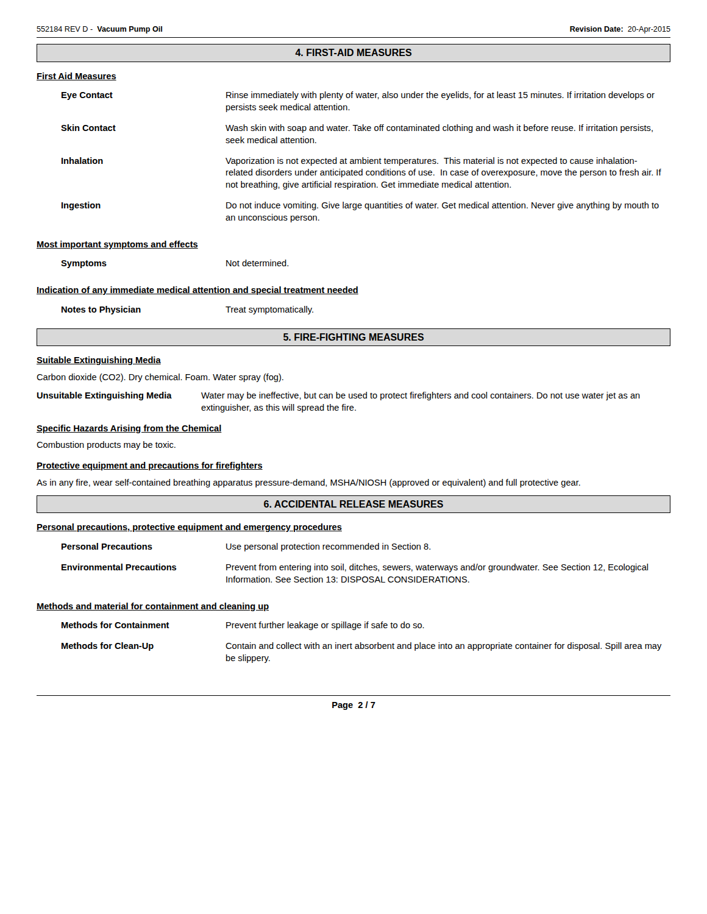552184 REV D - Vacuum Pump Oil
Revision Date: 20-Apr-2015
4. FIRST-AID MEASURES
First Aid Measures
| Eye Contact | Rinse immediately with plenty of water, also under the eyelids, for at least 15 minutes. If irritation develops or persists seek medical attention. |
| Skin Contact | Wash skin with soap and water. Take off contaminated clothing and wash it before reuse. If irritation persists, seek medical attention. |
| Inhalation | Vaporization is not expected at ambient temperatures. This material is not expected to cause inhalation-related disorders under anticipated conditions of use. In case of overexposure, move the person to fresh air. If not breathing, give artificial respiration. Get immediate medical attention. |
| Ingestion | Do not induce vomiting. Give large quantities of water. Get medical attention. Never give anything by mouth to an unconscious person. |
Most important symptoms and effects
| Symptoms | Not determined. |
Indication of any immediate medical attention and special treatment needed
| Notes to Physician | Treat symptomatically. |
5. FIRE-FIGHTING MEASURES
Suitable Extinguishing Media
Carbon dioxide (CO2). Dry chemical. Foam. Water spray (fog).
Unsuitable Extinguishing Media
Water may be ineffective, but can be used to protect firefighters and cool containers. Do not use water jet as an extinguisher, as this will spread the fire.
Specific Hazards Arising from the Chemical
Combustion products may be toxic.
Protective equipment and precautions for firefighters
As in any fire, wear self-contained breathing apparatus pressure-demand, MSHA/NIOSH (approved or equivalent) and full protective gear.
6. ACCIDENTAL RELEASE MEASURES
Personal precautions, protective equipment and emergency procedures
| Personal Precautions | Use personal protection recommended in Section 8. |
| Environmental Precautions | Prevent from entering into soil, ditches, sewers, waterways and/or groundwater. See Section 12, Ecological Information. See Section 13: DISPOSAL CONSIDERATIONS. |
Methods and material for containment and cleaning up
| Methods for Containment | Prevent further leakage or spillage if safe to do so. |
| Methods for Clean-Up | Contain and collect with an inert absorbent and place into an appropriate container for disposal. Spill area may be slippery. |
Page 2 / 7